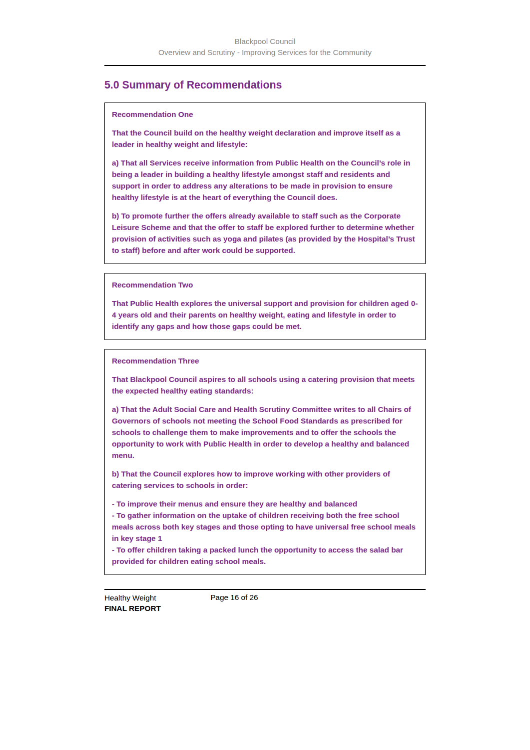Blackpool Council
Overview and Scrutiny - Improving Services for the Community
5.0 Summary of Recommendations
Recommendation One
That the Council build on the healthy weight declaration and improve itself as a leader in healthy weight and lifestyle:
a) That all Services receive information from Public Health on the Council’s role in being a leader in building a healthy lifestyle amongst staff and residents and support in order to address any alterations to be made in provision to ensure healthy lifestyle is at the heart of everything the Council does.
b) To promote further the offers already available to staff such as the Corporate Leisure Scheme and that the offer to staff be explored further to determine whether provision of activities such as yoga and pilates (as provided by the Hospital’s Trust to staff) before and after work could be supported.
Recommendation Two
That Public Health explores the universal support and provision for children aged 0-4 years old and their parents on healthy weight, eating and lifestyle in order to identify any gaps and how those gaps could be met.
Recommendation Three
That Blackpool Council aspires to all schools using a catering provision that meets the expected healthy eating standards:
a) That the Adult Social Care and Health Scrutiny Committee writes to all Chairs of Governors of schools not meeting the School Food Standards as prescribed for schools to challenge them to make improvements and to offer the schools the opportunity to work with Public Health in order to develop a healthy and balanced menu.
b) That the Council explores how to improve working with other providers of catering services to schools in order:
- To improve their menus and ensure they are healthy and balanced
- To gather information on the uptake of children receiving both the free school meals across both key stages and those opting to have universal free school meals in key stage 1
- To offer children taking a packed lunch the opportunity to access the salad bar provided for children eating school meals.
Healthy Weight
FINAL REPORT
Page 16 of 26